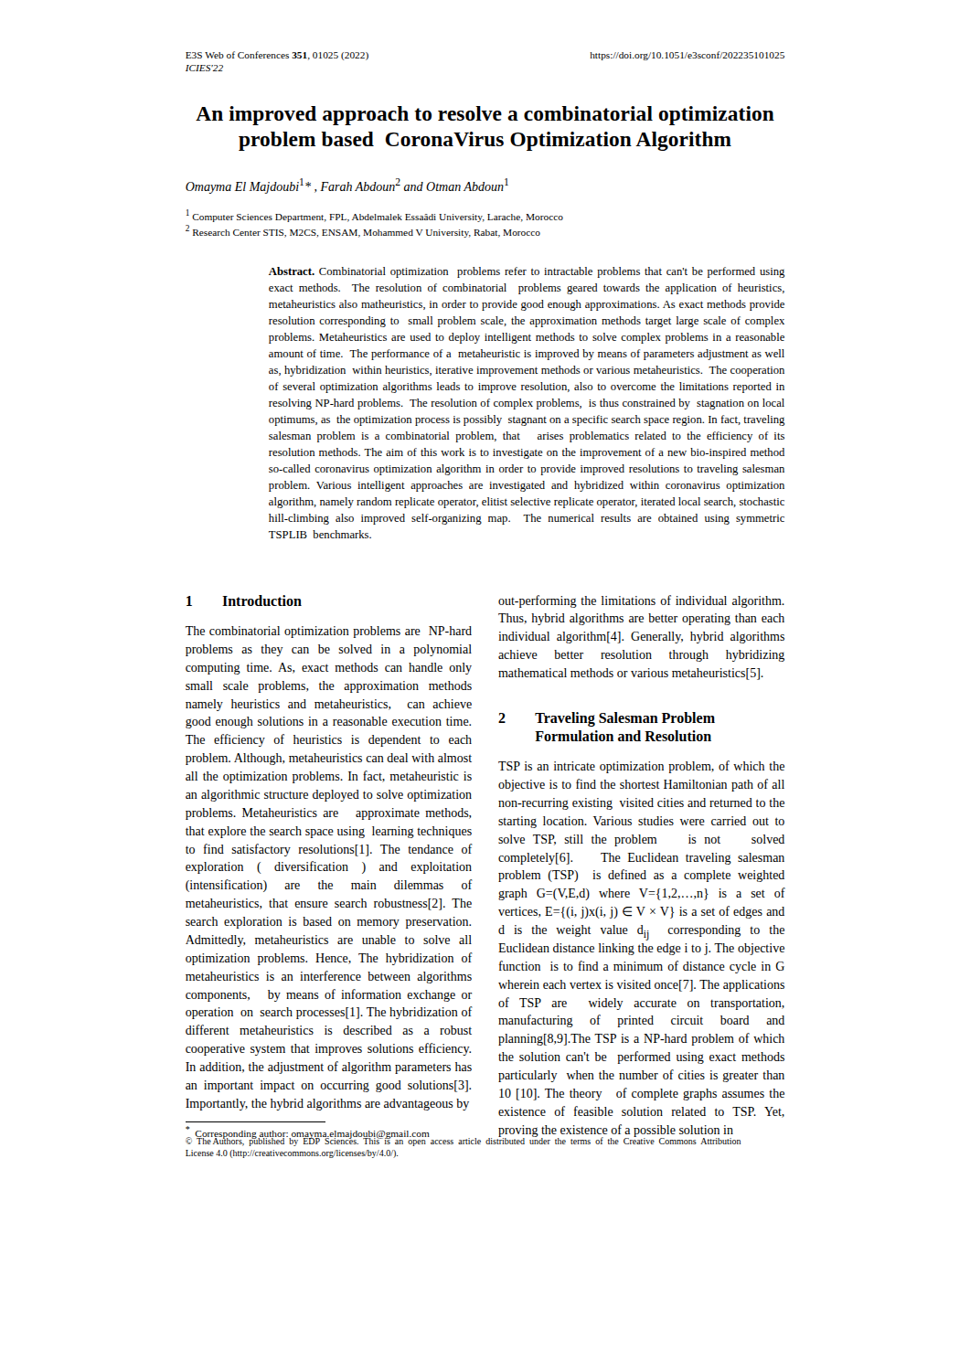E3S Web of Conferences 351, 01025 (2022)
ICIES'22
https://doi.org/10.1051/e3sconf/202235101025
An improved approach to resolve a combinatorial optimization
problem based CoronaVirus Optimization Algorithm
Omayma El Majdoubi1* , Farah Abdoun2 and Otman Abdoun1
1 Computer Sciences Department, FPL, Abdelmalek Essaâdi University, Larache, Morocco
2 Research Center STIS, M2CS, ENSAM, Mohammed V University, Rabat, Morocco
Abstract. Combinatorial optimization problems refer to intractable problems that can't be performed using exact methods. The resolution of combinatorial problems geared towards the application of heuristics, metaheuristics also matheuristics, in order to provide good enough approximations. As exact methods provide resolution corresponding to small problem scale, the approximation methods target large scale of complex problems. Metaheuristics are used to deploy intelligent methods to solve complex problems in a reasonable amount of time. The performance of a metaheuristic is improved by means of parameters adjustment as well as, hybridization within heuristics, iterative improvement methods or various metaheuristics. The cooperation of several optimization algorithms leads to improve resolution, also to overcome the limitations reported in resolving NP-hard problems. The resolution of complex problems, is thus constrained by stagnation on local optimums, as the optimization process is possibly stagnant on a specific search space region. In fact, traveling salesman problem is a combinatorial problem, that arises problematics related to the efficiency of its resolution methods. The aim of this work is to investigate on the improvement of a new bio-inspired method so-called coronavirus optimization algorithm in order to provide improved resolutions to traveling salesman problem. Various intelligent approaches are investigated and hybridized within coronavirus optimization algorithm, namely random replicate operator, elitist selective replicate operator, iterated local search, stochastic hill-climbing also improved self-organizing map. The numerical results are obtained using symmetric TSPLIB benchmarks.
1 Introduction
The combinatorial optimization problems are NP-hard problems as they can be solved in a polynomial computing time. As, exact methods can handle only small scale problems, the approximation methods namely heuristics and metaheuristics, can achieve good enough solutions in a reasonable execution time. The efficiency of heuristics is dependent to each problem. Although, metaheuristics can deal with almost all the optimization problems. In fact, metaheuristic is an algorithmic structure deployed to solve optimization problems. Metaheuristics are approximate methods, that explore the search space using learning techniques to find satisfactory resolutions[1]. The tendance of exploration ( diversification ) and exploitation (intensification) are the main dilemmas of metaheuristics, that ensure search robustness[2]. The search exploration is based on memory preservation. Admittedly, metaheuristics are unable to solve all optimization problems. Hence, The hybridization of metaheuristics is an interference between algorithms components, by means of information exchange or operation on search processes[1]. The hybridization of different metaheuristics is described as a robust cooperative system that improves solutions efficiency. In addition, the adjustment of algorithm parameters has an important impact on occurring good solutions[3]. Importantly, the hybrid algorithms are advantageous by
* Corresponding author: omayma.elmajdoubi@gmail.com
out-performing the limitations of individual algorithm. Thus, hybrid algorithms are better operating than each individual algorithm[4]. Generally, hybrid algorithms achieve better resolution through hybridizing mathematical methods or various metaheuristics[5].
2 Traveling Salesman Problem
Formulation and Resolution
TSP is an intricate optimization problem, of which the objective is to find the shortest Hamiltonian path of all non-recurring existing visited cities and returned to the starting location. Various studies were carried out to solve TSP, still the problem is not solved completely[6]. The Euclidean traveling salesman problem (TSP) is defined as a complete weighted graph G=(V,E,d) where V={1,2,…,n} is a set of vertices, E={(i, j)x(i, j) ∈ V × V} is a set of edges and d is the weight value dij corresponding to the Euclidean distance linking the edge i to j. The objective function is to find a minimum of distance cycle in G wherein each vertex is visited once[7]. The applications of TSP are widely accurate on transportation, manufacturing of printed circuit board and planning[8,9].The TSP is a NP-hard problem of which the solution can't be performed using exact methods particularly when the number of cities is greater than 10 [10]. The theory of complete graphs assumes the existence of feasible solution related to TSP. Yet, proving the existence of a possible solution in
© The Authors, published by EDP Sciences. This is an open access article distributed under the terms of the Creative Commons Attribution License 4.0 (http://creativecommons.org/licenses/by/4.0/).